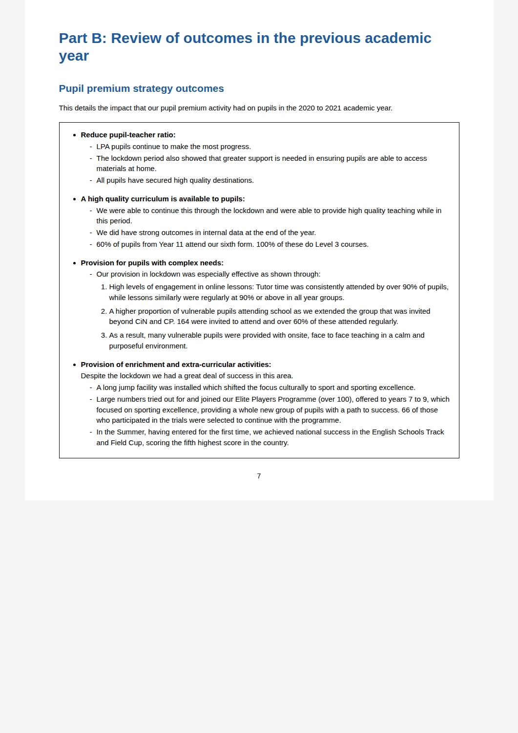Part B: Review of outcomes in the previous academic year
Pupil premium strategy outcomes
This details the impact that our pupil premium activity had on pupils in the 2020 to 2021 academic year.
Reduce pupil-teacher ratio:
LPA pupils continue to make the most progress.
The lockdown period also showed that greater support is needed in ensuring pupils are able to access materials at home.
All pupils have secured high quality destinations.
A high quality curriculum is available to pupils:
We were able to continue this through the lockdown and were able to provide high quality teaching while in this period.
We did have strong outcomes in internal data at the end of the year.
60% of pupils from Year 11 attend our sixth form. 100% of these do Level 3 courses.
Provision for pupils with complex needs:
Our provision in lockdown was especially effective as shown through:
High levels of engagement in online lessons: Tutor time was consistently attended by over 90% of pupils, while lessons similarly were regularly at 90% or above in all year groups.
A higher proportion of vulnerable pupils attending school as we extended the group that was invited beyond CiN and CP. 164 were invited to attend and over 60% of these attended regularly.
As a result, many vulnerable pupils were provided with onsite, face to face teaching in a calm and purposeful environment.
Provision of enrichment and extra-curricular activities:
Despite the lockdown we had a great deal of success in this area.
A long jump facility was installed which shifted the focus culturally to sport and sporting excellence.
Large numbers tried out for and joined our Elite Players Programme (over 100), offered to years 7 to 9, which focused on sporting excellence, providing a whole new group of pupils with a path to success. 66 of those who participated in the trials were selected to continue with the programme.
In the Summer, having entered for the first time, we achieved national success in the English Schools Track and Field Cup, scoring the fifth highest score in the country.
7